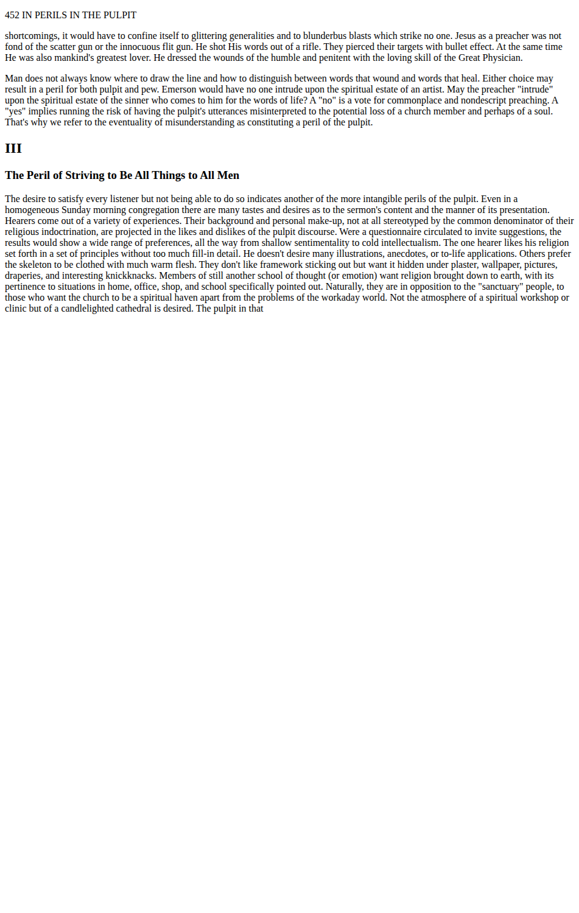452 IN PERILS IN THE PULPIT
shortcomings, it would have to confine itself to glittering generalities and to blunderbus blasts which strike no one. Jesus as a preacher was not fond of the scatter gun or the innocuous flit gun. He shot His words out of a rifle. They pierced their targets with bullet effect. At the same time He was also mankind's greatest lover. He dressed the wounds of the humble and penitent with the loving skill of the Great Physician.
Man does not always know where to draw the line and how to distinguish between words that wound and words that heal. Either choice may result in a peril for both pulpit and pew. Emerson would have no one intrude upon the spiritual estate of an artist. May the preacher "intrude" upon the spiritual estate of the sinner who comes to him for the words of life? A "no" is a vote for commonplace and nondescript preaching. A "yes" implies running the risk of having the pulpit's utterances misinterpreted to the potential loss of a church member and perhaps of a soul. That's why we refer to the eventuality of misunderstanding as constituting a peril of the pulpit.
III
The Peril of Striving to Be All Things to All Men
The desire to satisfy every listener but not being able to do so indicates another of the more intangible perils of the pulpit. Even in a homogeneous Sunday morning congregation there are many tastes and desires as to the sermon's content and the manner of its presentation. Hearers come out of a variety of experiences. Their background and personal make-up, not at all stereotyped by the common denominator of their religious indoctrination, are projected in the likes and dislikes of the pulpit discourse. Were a questionnaire circulated to invite suggestions, the results would show a wide range of preferences, all the way from shallow sentimentality to cold intellectualism. The one hearer likes his religion set forth in a set of principles without too much fill-in detail. He doesn't desire many illustrations, anecdotes, or to-life applications. Others prefer the skeleton to be clothed with much warm flesh. They don't like framework sticking out but want it hidden under plaster, wallpaper, pictures, draperies, and interesting knickknacks. Members of still another school of thought (or emotion) want religion brought down to earth, with its pertinence to situations in home, office, shop, and school specifically pointed out. Naturally, they are in opposition to the "sanctuary" people, to those who want the church to be a spiritual haven apart from the problems of the workaday world. Not the atmosphere of a spiritual workshop or clinic but of a candlelighted cathedral is desired. The pulpit in that